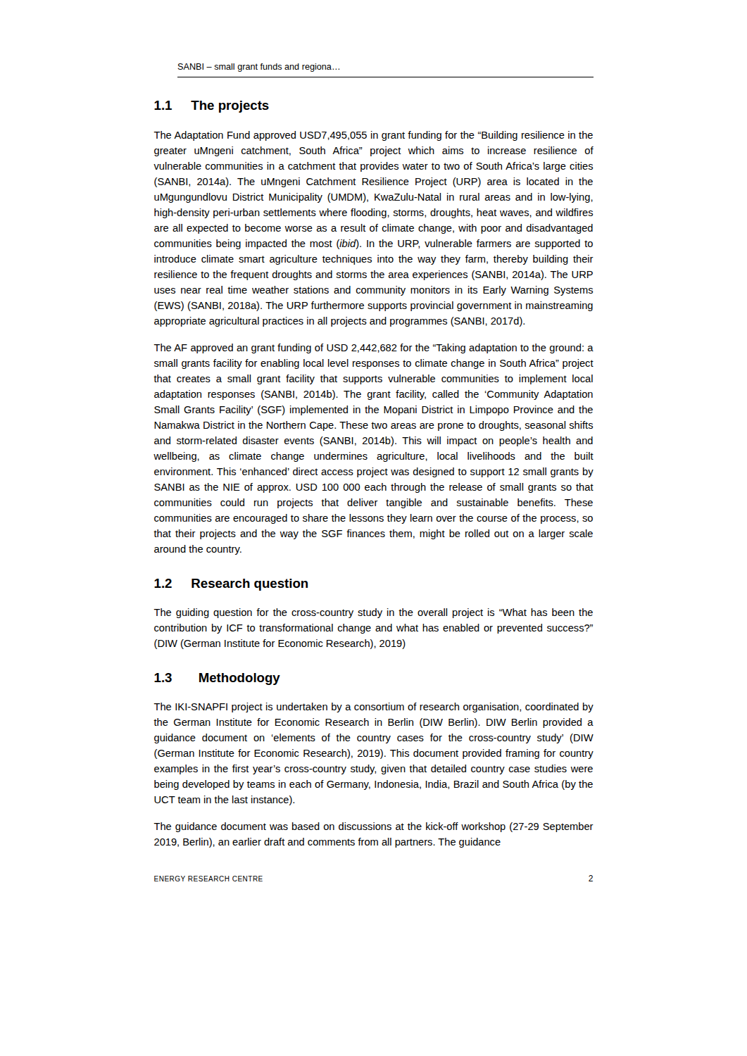SANBI – small grant funds and regiona…
1.1 The projects
The Adaptation Fund approved USD7,495,055 in grant funding for the “Building resilience in the greater uMngeni catchment, South Africa” project which aims to increase resilience of vulnerable communities in a catchment that provides water to two of South Africa’s large cities (SANBI, 2014a). The uMngeni Catchment Resilience Project (URP) area is located in the uMgungundlovu District Municipality (UMDM), KwaZulu-Natal in rural areas and in low-lying, high-density peri-urban settlements where flooding, storms, droughts, heat waves, and wildfires are all expected to become worse as a result of climate change, with poor and disadvantaged communities being impacted the most (ibid). In the URP, vulnerable farmers are supported to introduce climate smart agriculture techniques into the way they farm, thereby building their resilience to the frequent droughts and storms the area experiences (SANBI, 2014a). The URP uses near real time weather stations and community monitors in its Early Warning Systems (EWS) (SANBI, 2018a). The URP furthermore supports provincial government in mainstreaming appropriate agricultural practices in all projects and programmes (SANBI, 2017d).
The AF approved an grant funding of USD 2,442,682 for the “Taking adaptation to the ground: a small grants facility for enabling local level responses to climate change in South Africa” project that creates a small grant facility that supports vulnerable communities to implement local adaptation responses (SANBI, 2014b). The grant facility, called the ‘Community Adaptation Small Grants Facility’ (SGF) implemented in the Mopani District in Limpopo Province and the Namakwa District in the Northern Cape. These two areas are prone to droughts, seasonal shifts and storm-related disaster events (SANBI, 2014b). This will impact on people’s health and wellbeing, as climate change undermines agriculture, local livelihoods and the built environment. This ‘enhanced’ direct access project was designed to support 12 small grants by SANBI as the NIE of approx. USD 100 000 each through the release of small grants so that communities could run projects that deliver tangible and sustainable benefits. These communities are encouraged to share the lessons they learn over the course of the process, so that their projects and the way the SGF finances them, might be rolled out on a larger scale around the country.
1.2 Research question
The guiding question for the cross-country study in the overall project is “What has been the contribution by ICF to transformational change and what has enabled or prevented success?” (DIW (German Institute for Economic Research), 2019)
1.3 Methodology
The IKI-SNAPFI project is undertaken by a consortium of research organisation, coordinated by the German Institute for Economic Research in Berlin (DIW Berlin). DIW Berlin provided a guidance document on ‘elements of the country cases for the cross-country study’ (DIW (German Institute for Economic Research), 2019). This document provided framing for country examples in the first year’s cross-country study, given that detailed country case studies were being developed by teams in each of Germany, Indonesia, India, Brazil and South Africa (by the UCT team in the last instance).
The guidance document was based on discussions at the kick-off workshop (27-29 September 2019, Berlin), an earlier draft and comments from all partners. The guidance
ENERGY RESEARCH CENTRE 2